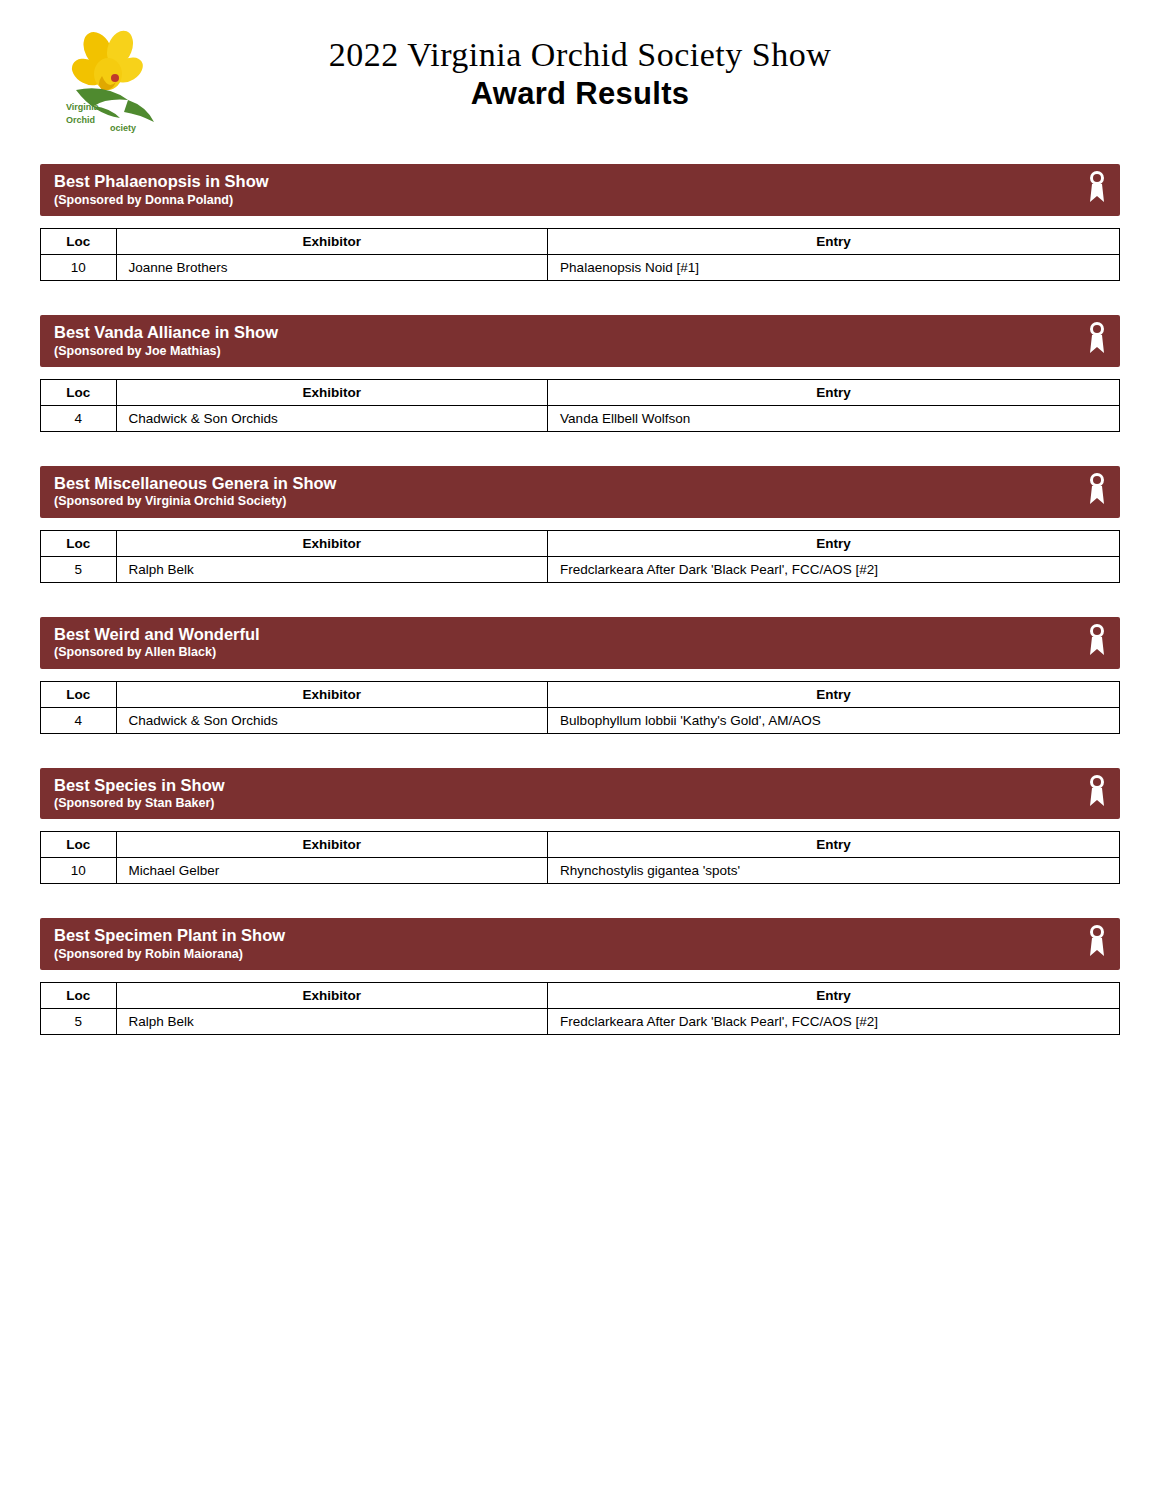Virginia Orchid ociety
2022 Virginia Orchid Society Show
Award Results
Best Phalaenopsis in Show
(Sponsored by Donna Poland)
| Loc | Exhibitor | Entry |
| --- | --- | --- |
| 10 | Joanne Brothers | Phalaenopsis Noid [#1] |
Best Vanda Alliance in Show
(Sponsored by Joe Mathias)
| Loc | Exhibitor | Entry |
| --- | --- | --- |
| 4 | Chadwick & Son Orchids | Vanda Ellbell Wolfson |
Best Miscellaneous Genera in Show
(Sponsored by Virginia Orchid Society)
| Loc | Exhibitor | Entry |
| --- | --- | --- |
| 5 | Ralph Belk | Fredclarkeara After Dark 'Black Pearl', FCC/AOS [#2] |
Best Weird and Wonderful
(Sponsored by Allen Black)
| Loc | Exhibitor | Entry |
| --- | --- | --- |
| 4 | Chadwick & Son Orchids | Bulbophyllum lobbii 'Kathy's Gold', AM/AOS |
Best Species in Show
(Sponsored by Stan Baker)
| Loc | Exhibitor | Entry |
| --- | --- | --- |
| 10 | Michael Gelber | Rhynchostylis gigantea 'spots' |
Best Specimen Plant in Show
(Sponsored by Robin Maiorana)
| Loc | Exhibitor | Entry |
| --- | --- | --- |
| 5 | Ralph Belk | Fredclarkeara After Dark 'Black Pearl', FCC/AOS [#2] |